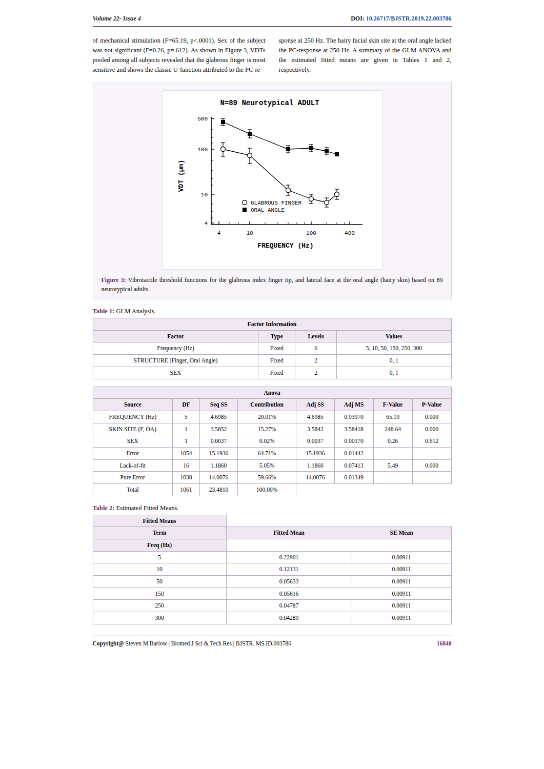Volume 22- Issue 4
DOI: 10.26717/BJSTR.2019.22.003786
of mechanical stimulation (F=65.19, p<.0001). Sex of the subject was not significant (F=0.26, p=.612). As shown in Figure 3, VDTs pooled among all subjects revealed that the glabrous finger is most sensitive and shows the classic U-function attributed to the PC-re-
sponse at 250 Hz. The hairy facial skin site at the oral angle lacked the PC-response at 250 Hz. A summary of the GLM ANOVA and the estimated fitted means are given in Tables 1 and 2, respectively.
N=89 Neurotypical ADULT 500 100 10 4 VDT (µm) 4 10 100 400 FREQUENCY (Hz) GLABROUS FINGER ORAL ANGLE
Figure 3: Vibrotactile threshold functions for the glabrous index finger tip, and lateral face at the oral angle (hairy skin) based on 89 neurotypical adults.
Table 1: GLM Analysis.
| Factor Information |
| Factor | Type | Levels | Values |
| Frequency (Hz) | Fixed | 6 | 5, 10, 50, 150, 250, 300 |
| STRUCTURE (Finger, Oral Angle) | Fixed | 2 | 0, 1 |
| SEX | Fixed | 2 | 0, 1 |
| Anova |
| Source | DF | Seq SS | Contribution | Adj SS | Adj MS | F-Value | P-Value |
| FREQUENCY (Hz) | 5 | 4.6985 | 20.01% | 4.6985 | 0.93970 | 65.19 | 0.000 |
| SKIN SITE (F, OA) | 1 | 3.5852 | 15.27% | 3.5842 | 3.58418 | 248.64 | 0.000 |
| SEX | 1 | 0.0037 | 0.02% | 0.0037 | 0.00370 | 0.26 | 0.612 |
| Error | 1054 | 15.1936 | 64.71% | 15.1936 | 0.01442 | | |
| Lack-of-fit | 16 | 1.1860 | 5.05% | 1.1860 | 0.07413 | 5.49 | 0.000 |
| Pure Error | 1038 | 14.0076 | 59.66% | 14.0076 | 0.01349 | | |
| Total | 1061 | 23.4810 | 100.00% | | | | |
Table 2: Estimated Fitted Means.
| Fitted Means | | |
| Term | Fitted Mean | SE Mean |
| Freq (Hz) | | |
| 5 | 0.22901 | 0.00911 |
| 10 | 0.12131 | 0.00911 |
| 50 | 0.05633 | 0.00911 |
| 150 | 0.05616 | 0.00911 |
| 250 | 0.04787 | 0.00911 |
| 300 | 0.04289 | 0.00911 |
Copyright@ Steven M Barlow | Biomed J Sci & Tech Res | BJSTR. MS.ID.003786.
16840